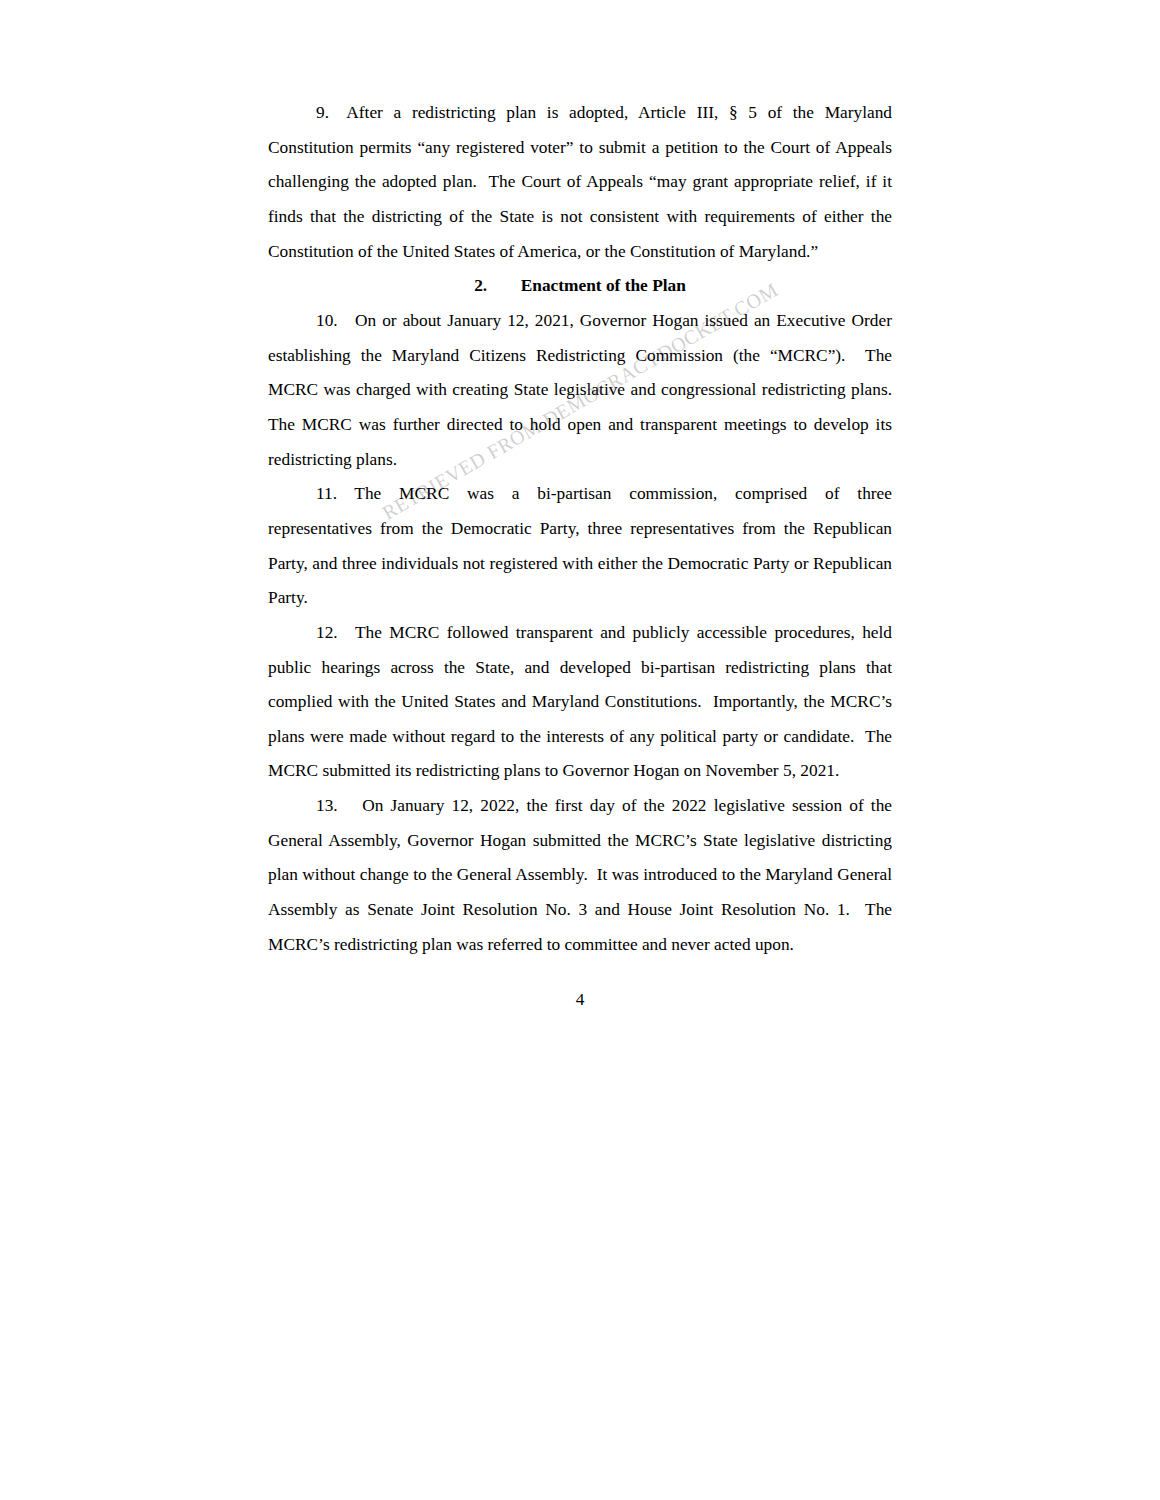RETRIEVED FROM DEMOCRACYDOCKET.COM
9. After a redistricting plan is adopted, Article III, § 5 of the Maryland Constitution permits “any registered voter” to submit a petition to the Court of Appeals challenging the adopted plan. The Court of Appeals “may grant appropriate relief, if it finds that the districting of the State is not consistent with requirements of either the Constitution of the United States of America, or the Constitution of Maryland.”
2. Enactment of the Plan
10. On or about January 12, 2021, Governor Hogan issued an Executive Order establishing the Maryland Citizens Redistricting Commission (the “MCRC”). The MCRC was charged with creating State legislative and congressional redistricting plans. The MCRC was further directed to hold open and transparent meetings to develop its redistricting plans.
11. The MCRC was a bi-partisan commission, comprised of three representatives from the Democratic Party, three representatives from the Republican Party, and three individuals not registered with either the Democratic Party or Republican Party.
12. The MCRC followed transparent and publicly accessible procedures, held public hearings across the State, and developed bi-partisan redistricting plans that complied with the United States and Maryland Constitutions. Importantly, the MCRC’s plans were made without regard to the interests of any political party or candidate. The MCRC submitted its redistricting plans to Governor Hogan on November 5, 2021.
13.  On January 12, 2022, the first day of the 2022 legislative session of the General Assembly, Governor Hogan submitted the MCRC’s State legislative districting plan without change to the General Assembly. It was introduced to the Maryland General Assembly as Senate Joint Resolution No. 3 and House Joint Resolution No. 1. The MCRC’s redistricting plan was referred to committee and never acted upon.
4